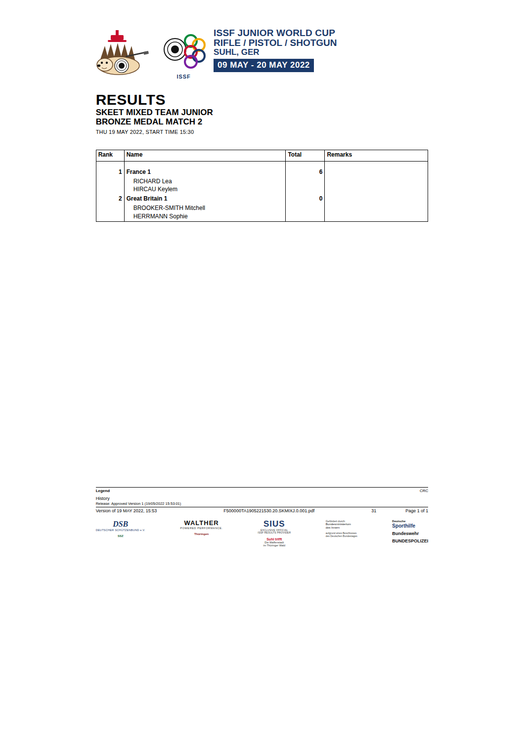ISSF
ISSF JUNIOR WORLD CUP
RIFLE / PISTOL / SHOTGUN
SUHL, GER
09 MAY - 20 MAY 2022
RESULTS
SKEET MIXED TEAM JUNIOR
BRONZE MEDAL MATCH 2
THU 19 MAY 2022, START TIME 15:30
| Rank | Name | Total | Remarks |
| --- | --- | --- | --- |
| 1 | France 1 | 6 | |
| | RICHARD Lea HIRCAU Keylem | | |
| 2 | Great Britain 1 | 0 | |
| | BROOKER-SMITH Mitchell HERRMANN Sophie | | |
Legend
CRC
History
Release: Approved Version 1 (19/05/2022 15:53:01)
Version of 19 MAY 2022, 15:53
F500000TA1905221530.20.SKMIXJ.0.001.pdf
31
Page 1 of 1
DSB
DEUTSCHER SCHÜTZENBUND e.V.
SSZ
WALTHER
POWERED PERFORMANCE.
Thüringen
SIUS
EXCLUSIVE OFFICIAL
ISSF RESULTS PROVIDER
Suhl trifft
Die Waffenstadt
im Thüringer Wald
Gefördert durch:
Bundesministerium
des Innern
aufgrund eines Beschlusses
des Deutschen Bundestages
Deutsche
Sporthilfe
Bundeswehr
BUNDESPOLIZEI